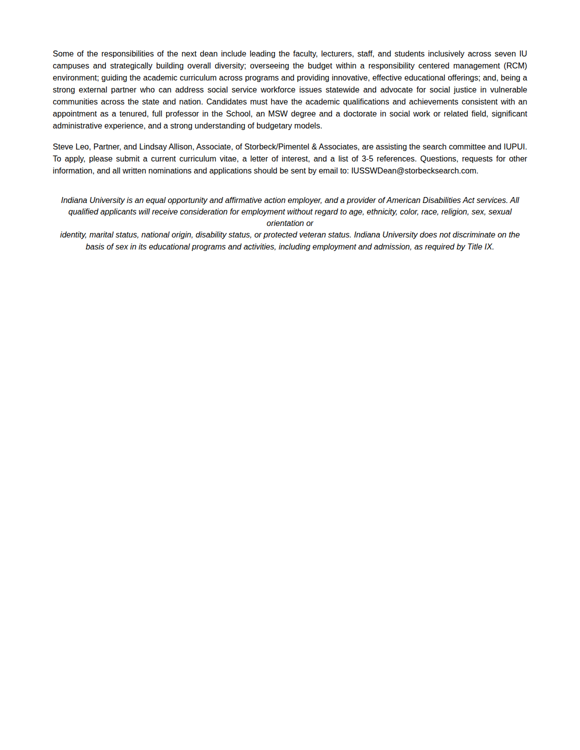Some of the responsibilities of the next dean include leading the faculty, lecturers, staff, and students inclusively across seven IU campuses and strategically building overall diversity; overseeing the budget within a responsibility centered management (RCM) environment; guiding the academic curriculum across programs and providing innovative, effective educational offerings; and, being a strong external partner who can address social service workforce issues statewide and advocate for social justice in vulnerable communities across the state and nation. Candidates must have the academic qualifications and achievements consistent with an appointment as a tenured, full professor in the School, an MSW degree and a doctorate in social work or related field, significant administrative experience, and a strong understanding of budgetary models.
Steve Leo, Partner, and Lindsay Allison, Associate, of Storbeck/Pimentel & Associates, are assisting the search committee and IUPUI. To apply, please submit a current curriculum vitae, a letter of interest, and a list of 3-5 references. Questions, requests for other information, and all written nominations and applications should be sent by email to: IUSSWDean@storbecksearch.com.
Indiana University is an equal opportunity and affirmative action employer, and a provider of American Disabilities Act services. All qualified applicants will receive consideration for employment without regard to age, ethnicity, color, race, religion, sex, sexual orientation or
identity, marital status, national origin, disability status, or protected veteran status. Indiana University does not discriminate on the basis of sex in its educational programs and activities, including employment and admission, as required by Title IX.